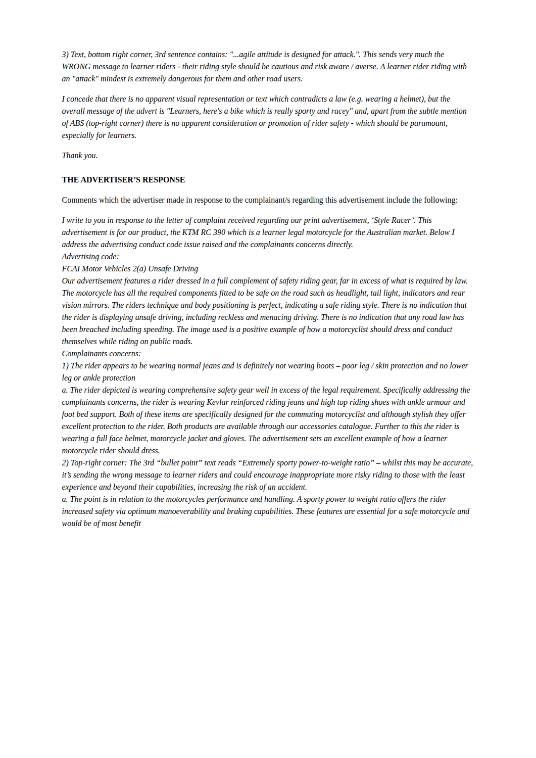3) Text, bottom right corner, 3rd sentence contains: "...agile attitude is designed for attack.". This sends very much the WRONG message to learner riders - their riding style should be cautious and risk aware / averse. A learner rider riding with an "attack" mindest is extremely dangerous for them and other road users.
I concede that there is no apparent visual representation or text which contradicts a law (e.g. wearing a helmet), but the overall message of the advert is "Learners, here's a bike which is really sporty and racey" and, apart from the subtle mention of ABS (top-right corner) there is no apparent consideration or promotion of rider safety - which should be paramount, especially for learners.
Thank you.
The Advertiser’s Response
Comments which the advertiser made in response to the complainant/s regarding this advertisement include the following:
I write to you in response to the letter of complaint received regarding our print advertisement, ‘Style Racer’. This advertisement is for our product, the KTM RC 390 which is a learner legal motorcycle for the Australian market. Below I address the advertising conduct code issue raised and the complainants concerns directly.
Advertising code:
FCAI Motor Vehicles 2(a) Unsafe Driving
Our advertisement features a rider dressed in a full complement of safety riding gear, far in excess of what is required by law. The motorcycle has all the required components fitted to be safe on the road such as headlight, tail light, indicators and rear vision mirrors. The riders technique and body positioning is perfect, indicating a safe riding style. There is no indication that the rider is displaying unsafe driving, including reckless and menacing driving. There is no indication that any road law has been breached including speeding. The image used is a positive example of how a motorcyclist should dress and conduct themselves while riding on public roads.
Complainants concerns:
1) The rider appears to be wearing normal jeans and is definitely not wearing boots – poor leg / skin protection and no lower leg or ankle protection
a. The rider depicted is wearing comprehensive safety gear well in excess of the legal requirement. Specifically addressing the complainants concerns, the rider is wearing Kevlar reinforced riding jeans and high top riding shoes with ankle armour and foot bed support. Both of these items are specifically designed for the commuting motorcyclist and although stylish they offer excellent protection to the rider. Both products are available through our accessories catalogue. Further to this the rider is wearing a full face helmet, motorcycle jacket and gloves. The advertisement sets an excellent example of how a learner motorcycle rider should dress.
2) Top-right corner: The 3rd “bullet point” text reads “Extremely sporty power-to-weight ratio” – whilst this may be accurate, it’s sending the wrong message to learner riders and could encourage inappropriate more risky riding to those with the least experience and beyond their capabilities, increasing the risk of an accident.
a. The point is in relation to the motorcycles performance and handling. A sporty power to weight ratio offers the rider increased safety via optimum manoeverability and braking capabilities. These features are essential for a safe motorcycle and would be of most benefit